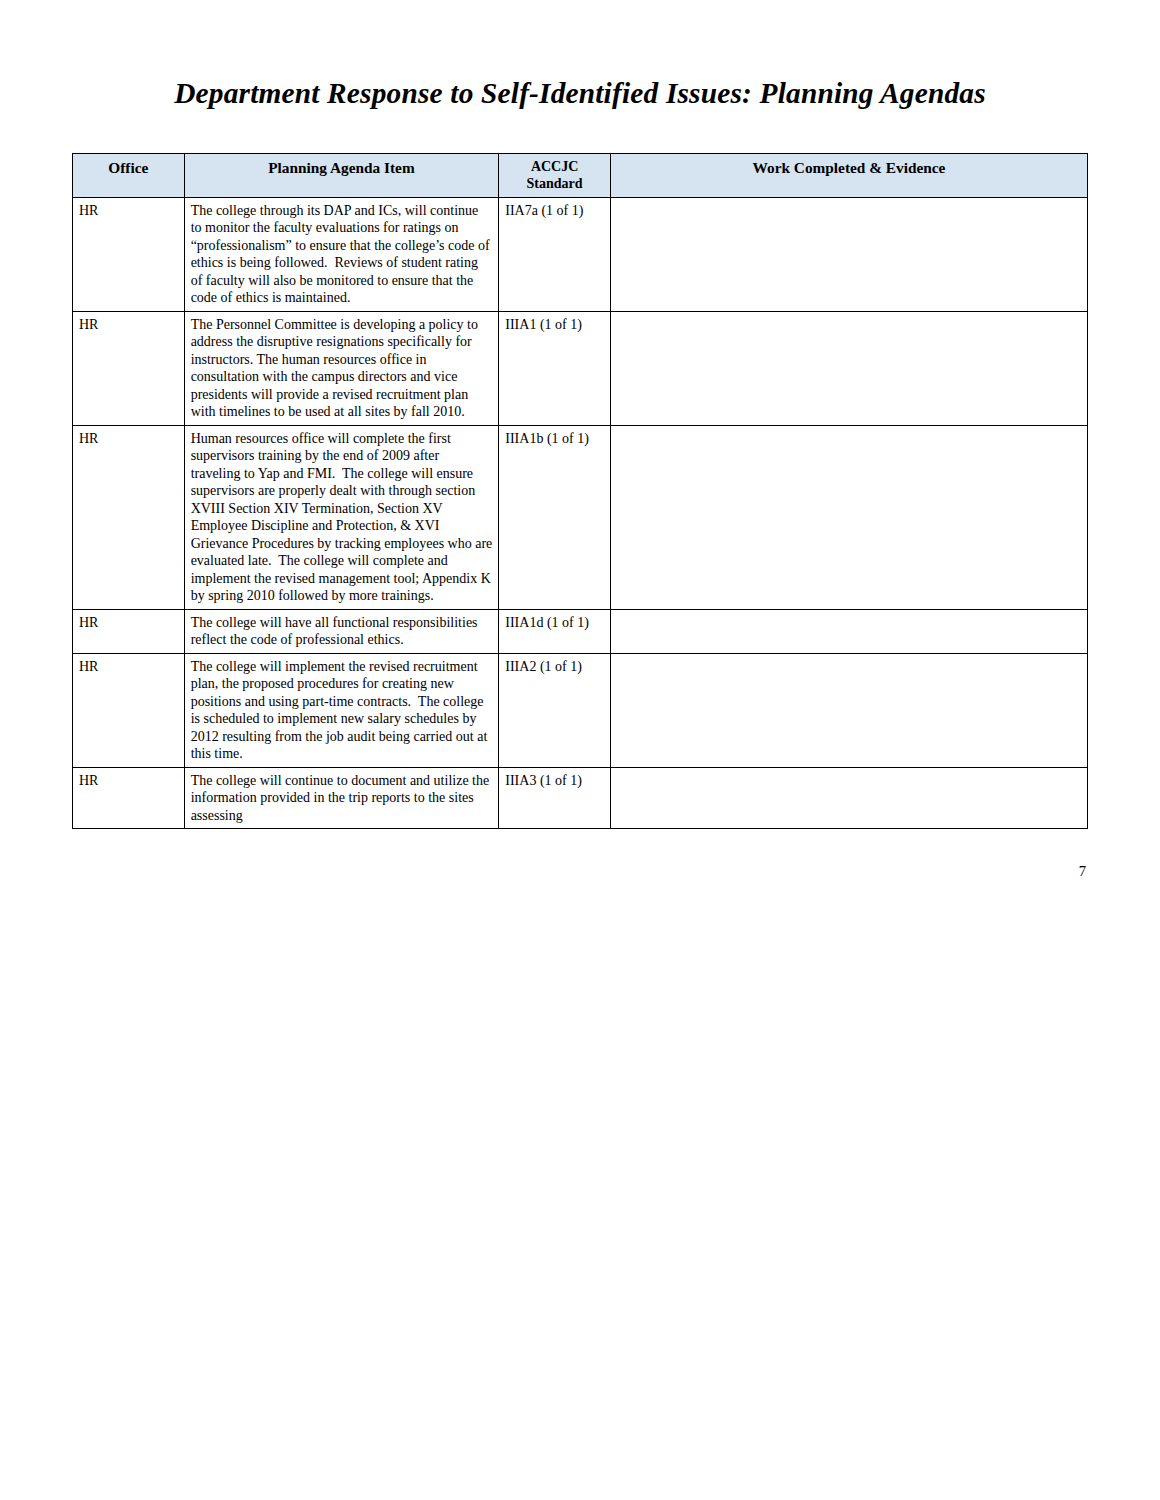Department Response to Self-Identified Issues: Planning Agendas
| Office | Planning Agenda Item | ACCJC Standard | Work Completed & Evidence |
| --- | --- | --- | --- |
| HR | The college through its DAP and ICs, will continue to monitor the faculty evaluations for ratings on “professionalism” to ensure that the college’s code of ethics is being followed. Reviews of student rating of faculty will also be monitored to ensure that the code of ethics is maintained. | IIA7a (1 of 1) | |
| HR | The Personnel Committee is developing a policy to address the disruptive resignations specifically for instructors. The human resources office in consultation with the campus directors and vice presidents will provide a revised recruitment plan with timelines to be used at all sites by fall 2010. | IIIA1 (1 of 1) | |
| HR | Human resources office will complete the first supervisors training by the end of 2009 after traveling to Yap and FMI. The college will ensure supervisors are properly dealt with through section XVIII Section XIV Termination, Section XV Employee Discipline and Protection, & XVI Grievance Procedures by tracking employees who are evaluated late. The college will complete and implement the revised management tool; Appendix K by spring 2010 followed by more trainings. | IIIA1b (1 of 1) | |
| HR | The college will have all functional responsibilities reflect the code of professional ethics. | IIIA1d (1 of 1) | |
| HR | The college will implement the revised recruitment plan, the proposed procedures for creating new positions and using part-time contracts. The college is scheduled to implement new salary schedules by 2012 resulting from the job audit being carried out at this time. | IIIA2 (1 of 1) | |
| HR | The college will continue to document and utilize the information provided in the trip reports to the sites assessing | IIIA3 (1 of 1) | |
7